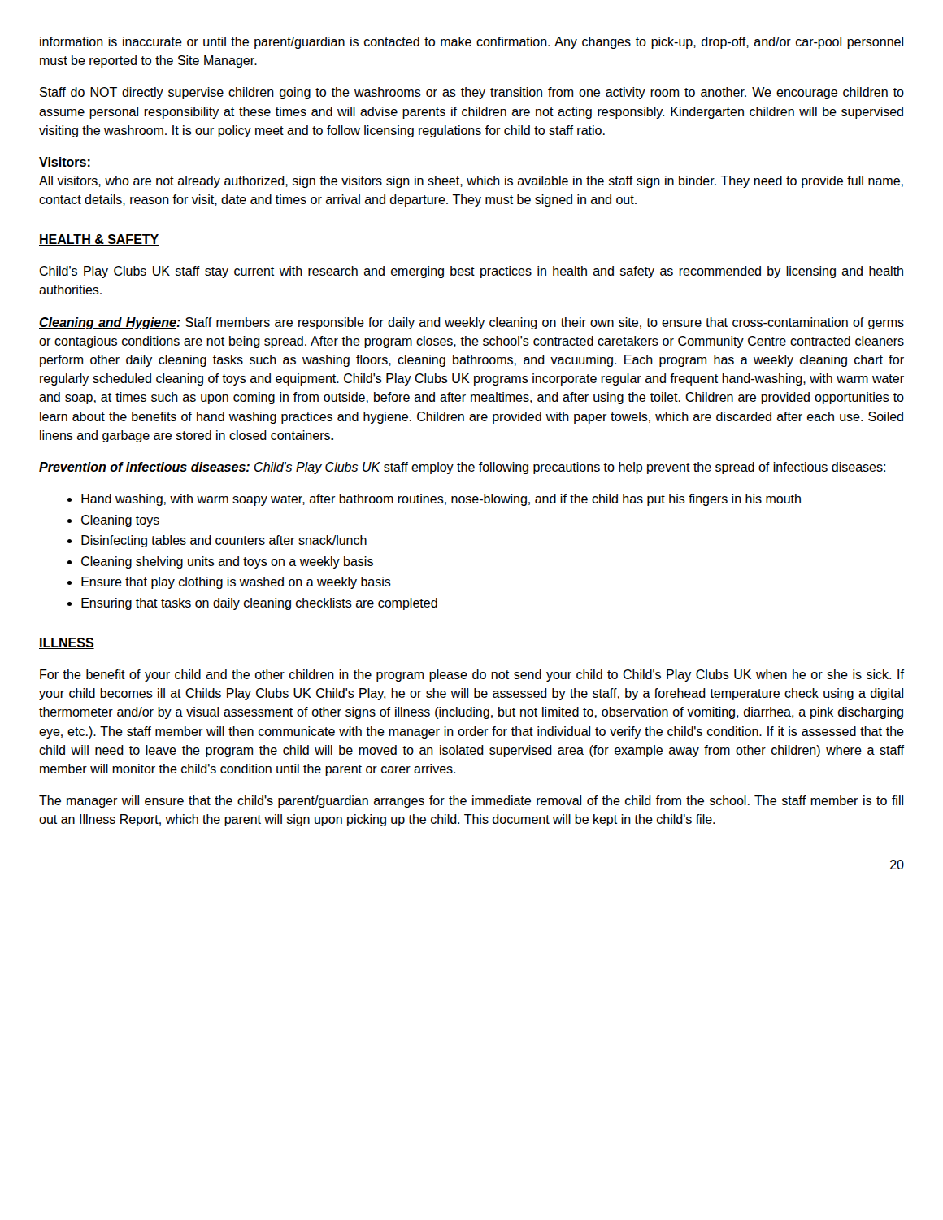information is inaccurate or until the parent/guardian is contacted to make confirmation. Any changes to pick-up, drop-off, and/or car-pool personnel must be reported to the Site Manager.
Staff do NOT directly supervise children going to the washrooms or as they transition from one activity room to another. We encourage children to assume personal responsibility at these times and will advise parents if children are not acting responsibly. Kindergarten children will be supervised visiting the washroom. It is our policy meet and to follow licensing regulations for child to staff ratio.
Visitors:
All visitors, who are not already authorized, sign the visitors sign in sheet, which is available in the staff sign in binder. They need to provide full name, contact details, reason for visit, date and times or arrival and departure. They must be signed in and out.
HEALTH & SAFETY
Child's Play Clubs UK staff stay current with research and emerging best practices in health and safety as recommended by licensing and health authorities.
Cleaning and Hygiene: Staff members are responsible for daily and weekly cleaning on their own site, to ensure that cross-contamination of germs or contagious conditions are not being spread. After the program closes, the school's contracted caretakers or Community Centre contracted cleaners perform other daily cleaning tasks such as washing floors, cleaning bathrooms, and vacuuming. Each program has a weekly cleaning chart for regularly scheduled cleaning of toys and equipment. Child's Play Clubs UK programs incorporate regular and frequent hand-washing, with warm water and soap, at times such as upon coming in from outside, before and after mealtimes, and after using the toilet. Children are provided opportunities to learn about the benefits of hand washing practices and hygiene. Children are provided with paper towels, which are discarded after each use. Soiled linens and garbage are stored in closed containers.
Prevention of infectious diseases: Child's Play Clubs UK staff employ the following precautions to help prevent the spread of infectious diseases:
Hand washing, with warm soapy water, after bathroom routines, nose-blowing, and if the child has put his fingers in his mouth
Cleaning toys
Disinfecting tables and counters after snack/lunch
Cleaning shelving units and toys on a weekly basis
Ensure that play clothing is washed on a weekly basis
Ensuring that tasks on daily cleaning checklists are completed
ILLNESS
For the benefit of your child and the other children in the program please do not send your child to Child's Play Clubs UK when he or she is sick. If your child becomes ill at Childs Play Clubs UK Child's Play, he or she will be assessed by the staff, by a forehead temperature check using a digital thermometer and/or by a visual assessment of other signs of illness (including, but not limited to, observation of vomiting, diarrhea, a pink discharging eye, etc.). The staff member will then communicate with the manager in order for that individual to verify the child's condition. If it is assessed that the child will need to leave the program the child will be moved to an isolated supervised area (for example away from other children) where a staff member will monitor the child's condition until the parent or carer arrives.
The manager will ensure that the child's parent/guardian arranges for the immediate removal of the child from the school. The staff member is to fill out an Illness Report, which the parent will sign upon picking up the child. This document will be kept in the child's file.
20